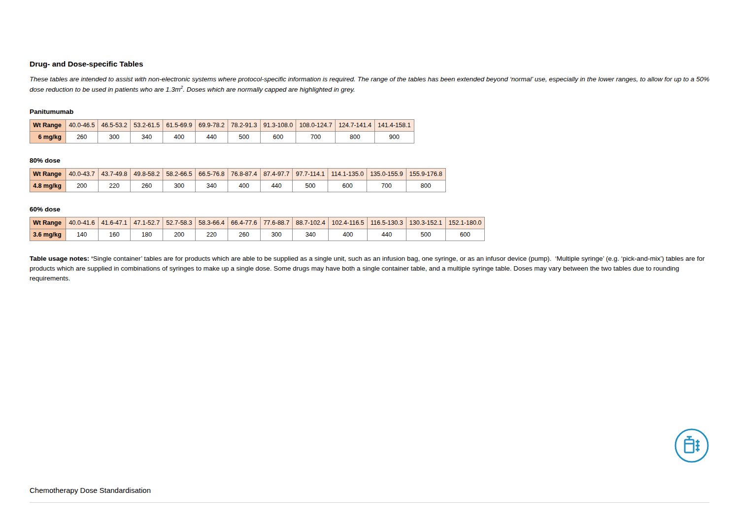Drug- and Dose-specific Tables
These tables are intended to assist with non-electronic systems where protocol-specific information is required. The range of the tables has been extended beyond ‘normal’ use, especially in the lower ranges, to allow for up to a 50% dose reduction to be used in patients who are 1.3m2. Doses which are normally capped are highlighted in grey.
Panitumumab
| Wt Range | 40.0-46.5 | 46.5-53.2 | 53.2-61.5 | 61.5-69.9 | 69.9-78.2 | 78.2-91.3 | 91.3-108.0 | 108.0-124.7 | 124.7-141.4 | 141.4-158.1 |
| 6 mg/kg | 260 | 300 | 340 | 400 | 440 | 500 | 600 | 700 | 800 | 900 |
80% dose
| Wt Range | 40.0-43.7 | 43.7-49.8 | 49.8-58.2 | 58.2-66.5 | 66.5-76.8 | 76.8-87.4 | 87.4-97.7 | 97.7-114.1 | 114.1-135.0 | 135.0-155.9 | 155.9-176.8 |
| 4.8 mg/kg | 200 | 220 | 260 | 300 | 340 | 400 | 440 | 500 | 600 | 700 | 800 |
60% dose
| Wt Range | 40.0-41.6 | 41.6-47.1 | 47.1-52.7 | 52.7-58.3 | 58.3-66.4 | 66.4-77.6 | 77.6-88.7 | 88.7-102.4 | 102.4-116.5 | 116.5-130.3 | 130.3-152.1 | 152.1-180.0 |
| 3.6 mg/kg | 140 | 160 | 180 | 200 | 220 | 260 | 300 | 340 | 400 | 440 | 500 | 600 |
Table usage notes: ‘Single container’ tables are for products which are able to be supplied as a single unit, such as an infusion bag, one syringe, or as an infusor device (pump). ‘Multiple syringe’ (e.g. ‘pick-and-mix’) tables are for products which are supplied in combinations of syringes to make up a single dose. Some drugs may have both a single container table, and a multiple syringe table. Doses may vary between the two tables due to rounding requirements.
Chemotherapy Dose Standardisation